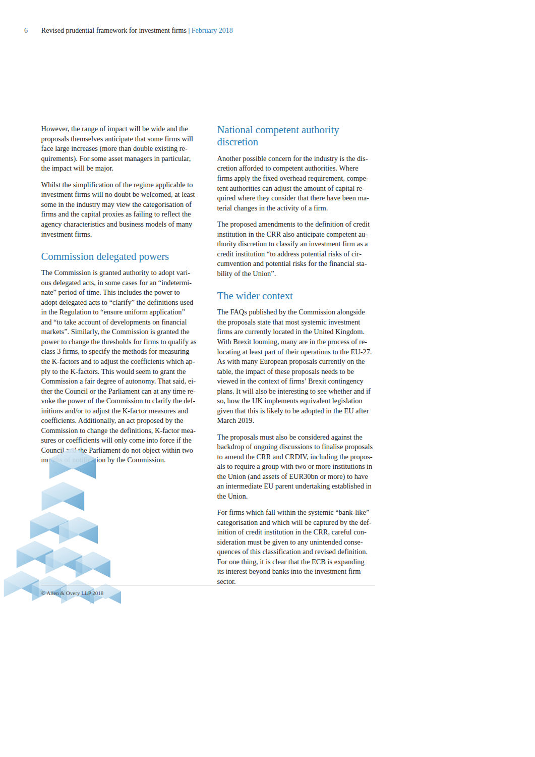6 Revised prudential framework for investment firms | February 2018
However, the range of impact will be wide and the proposals themselves anticipate that some firms will face large increases (more than double existing requirements). For some asset managers in particular, the impact will be major.
Whilst the simplification of the regime applicable to investment firms will no doubt be welcomed, at least some in the industry may view the categorisation of firms and the capital proxies as failing to reflect the agency characteristics and business models of many investment firms.
Commission delegated powers
The Commission is granted authority to adopt various delegated acts, in some cases for an “indeterminate” period of time. This includes the power to adopt delegated acts to “clarify” the definitions used in the Regulation to “ensure uniform application” and “to take account of developments on financial markets”. Similarly, the Commission is granted the power to change the thresholds for firms to qualify as class 3 firms, to specify the methods for measuring the K-factors and to adjust the coefficients which apply to the K-factors. This would seem to grant the Commission a fair degree of autonomy. That said, either the Council or the Parliament can at any time revoke the power of the Commission to clarify the definitions and/or to adjust the K-factor measures and coefficients. Additionally, an act proposed by the Commission to change the definitions, K-factor measures or coefficients will only come into force if the Council and the Parliament do not object within two months of notification by the Commission.
National competent authority discretion
Another possible concern for the industry is the discretion afforded to competent authorities. Where firms apply the fixed overhead requirement, competent authorities can adjust the amount of capital required where they consider that there have been material changes in the activity of a firm.
The proposed amendments to the definition of credit institution in the CRR also anticipate competent authority discretion to classify an investment firm as a credit institution “to address potential risks of circumvention and potential risks for the financial stability of the Union”.
The wider context
The FAQs published by the Commission alongside the proposals state that most systemic investment firms are currently located in the United Kingdom. With Brexit looming, many are in the process of relocating at least part of their operations to the EU-27. As with many European proposals currently on the table, the impact of these proposals needs to be viewed in the context of firms’ Brexit contingency plans. It will also be interesting to see whether and if so, how the UK implements equivalent legislation given that this is likely to be adopted in the EU after March 2019.
The proposals must also be considered against the backdrop of ongoing discussions to finalise proposals to amend the CRR and CRDIV, including the proposals to require a group with two or more institutions in the Union (and assets of EUR30bn or more) to have an intermediate EU parent undertaking established in the Union.
For firms which fall within the systemic “bank-like” categorisation and which will be captured by the definition of credit institution in the CRR, careful consideration must be given to any unintended consequences of this classification and revised definition. For one thing, it is clear that the ECB is expanding its interest beyond banks into the investment firm sector.
© Allen & Overy LLP 2018